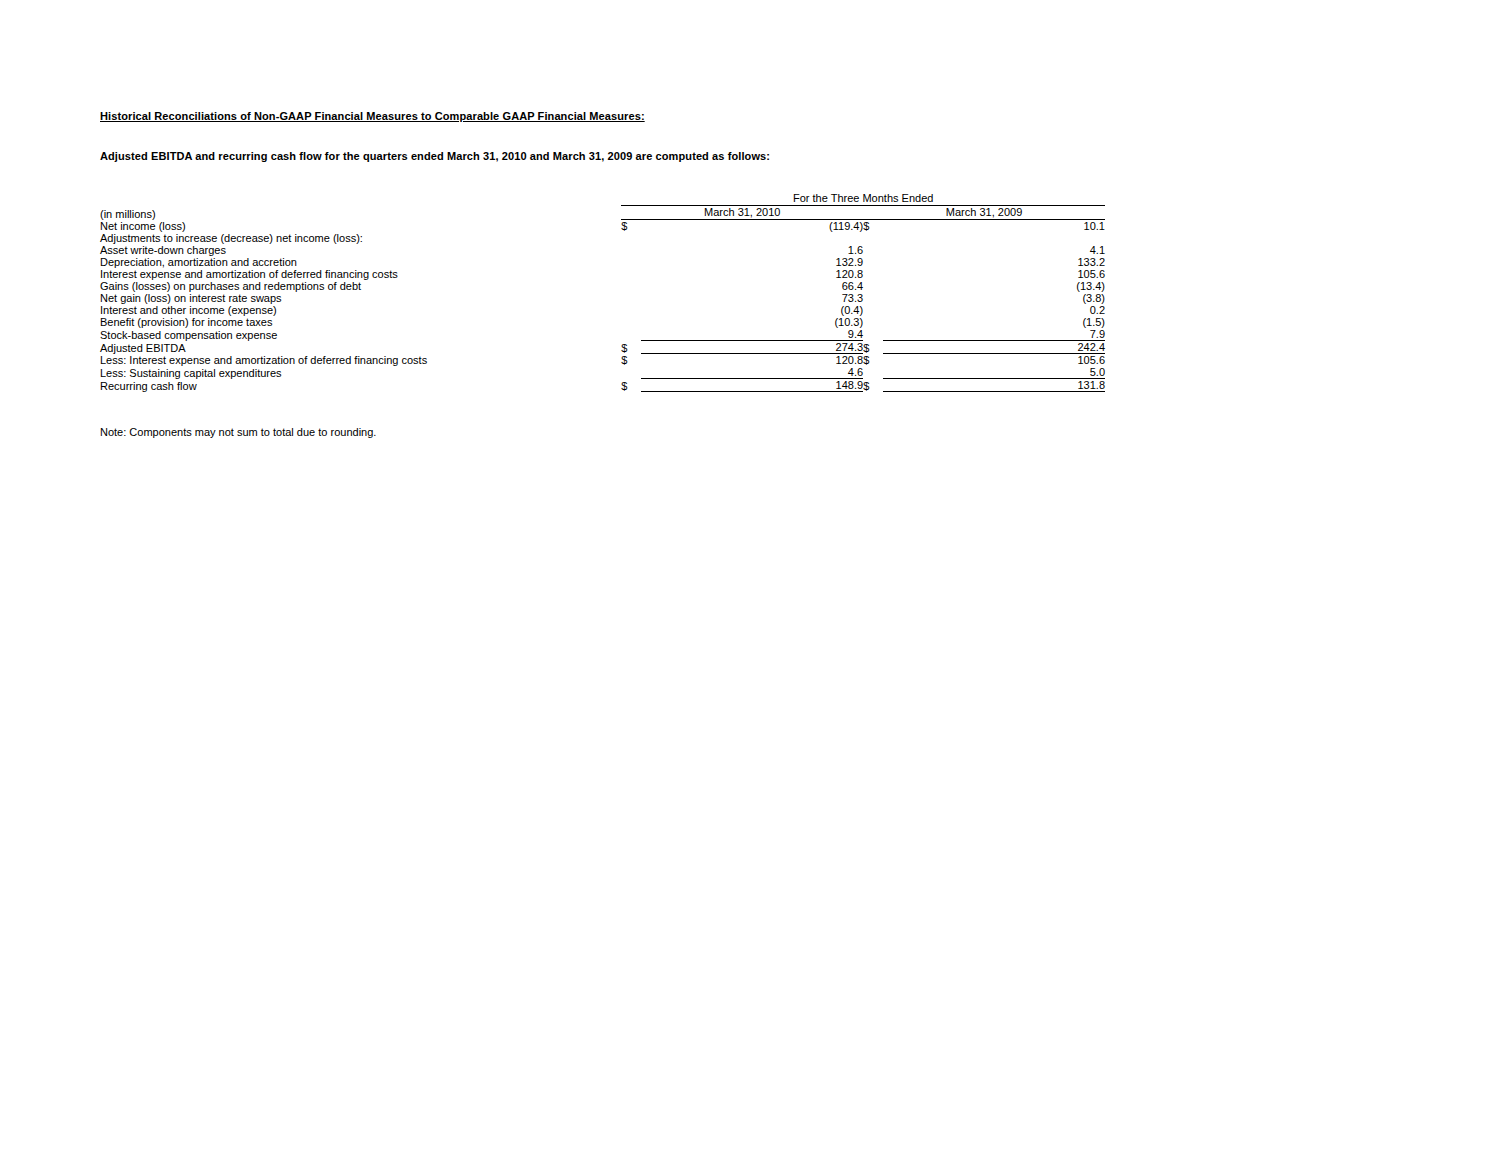Historical Reconciliations of Non-GAAP Financial Measures to Comparable GAAP Financial Measures:
Adjusted EBITDA and recurring cash flow for the quarters ended March 31, 2010 and March 31, 2009 are computed as follows:
| | For the Three Months Ended |
| (in millions) | March 31, 2010 | March 31, 2009 |
| Net income (loss) | $ | (119.4) | $ | 10.1 |
| Adjustments to increase (decrease) net income (loss): | | | | |
| Asset write-down charges | | 1.6 | | 4.1 |
| Depreciation, amortization and accretion | | 132.9 | | 133.2 |
| Interest expense and amortization of deferred financing costs | | 120.8 | | 105.6 |
| Gains (losses) on purchases and redemptions of debt | | 66.4 | | (13.4) |
| Net gain (loss) on interest rate swaps | | 73.3 | | (3.8) |
| Interest and other income (expense) | | (0.4) | | 0.2 |
| Benefit (provision) for income taxes | | (10.3) | | (1.5) |
| Stock-based compensation expense | | 9.4 | | 7.9 |
| Adjusted EBITDA | $ | 274.3 | $ | 242.4 |
| Less: Interest expense and amortization of deferred financing costs | $ | 120.8 | $ | 105.6 |
| Less: Sustaining capital expenditures | | 4.6 | | 5.0 |
| Recurring cash flow | $ | 148.9 | $ | 131.8 |
Note: Components may not sum to total due to rounding.